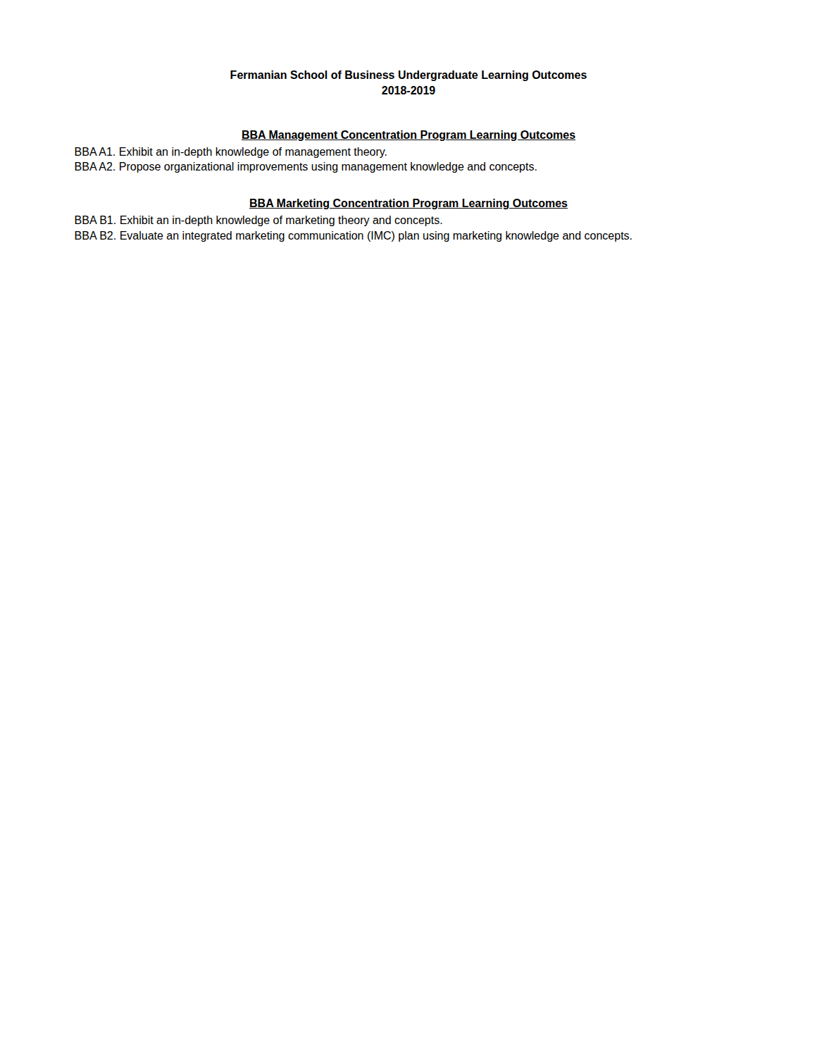Fermanian School of Business Undergraduate Learning Outcomes
2018-2019
BBA Management Concentration Program Learning Outcomes
BBA A1. Exhibit an in-depth knowledge of management theory.
BBA A2. Propose organizational improvements using management knowledge and concepts.
BBA Marketing Concentration Program Learning Outcomes
BBA B1. Exhibit an in-depth knowledge of marketing theory and concepts.
BBA B2. Evaluate an integrated marketing communication (IMC) plan using marketing knowledge and concepts.